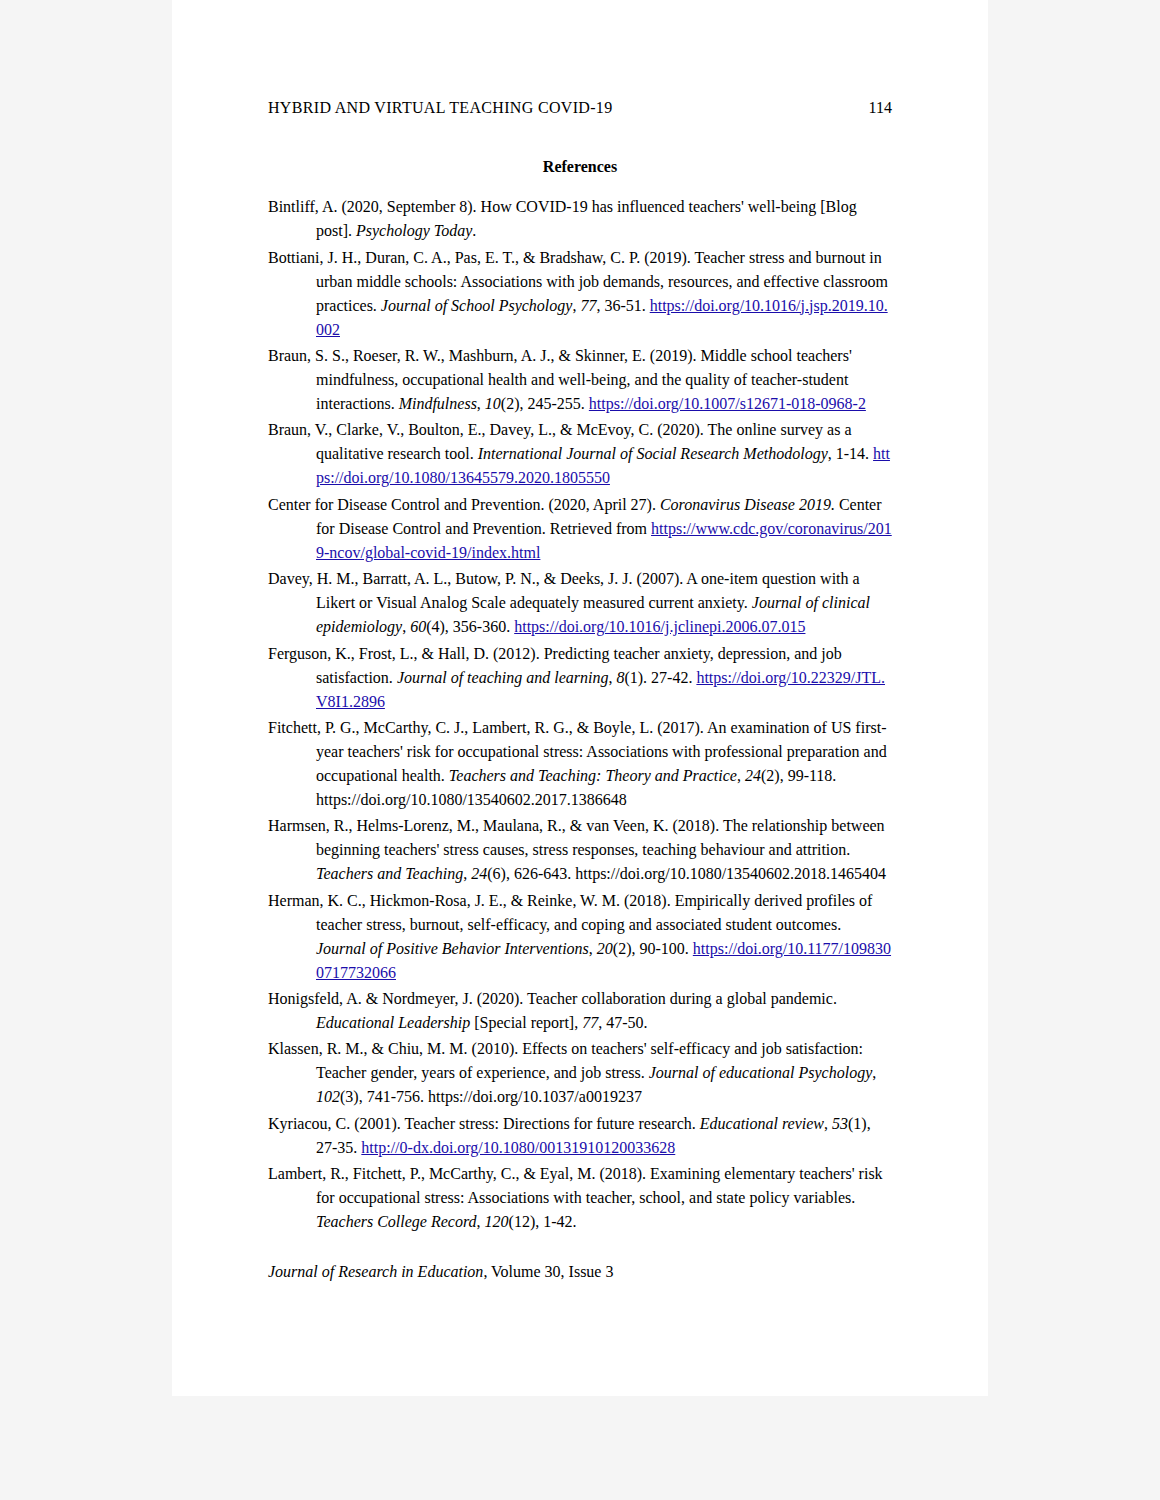Hybrid and Virtual Teaching COVID-19 114
References
Bintliff, A. (2020, September 8). How COVID-19 has influenced teachers' well-being [Blog post]. Psychology Today.
Bottiani, J. H., Duran, C. A., Pas, E. T., & Bradshaw, C. P. (2019). Teacher stress and burnout in urban middle schools: Associations with job demands, resources, and effective classroom practices. Journal of School Psychology, 77, 36-51. https://doi.org/10.1016/j.jsp.2019.10.002
Braun, S. S., Roeser, R. W., Mashburn, A. J., & Skinner, E. (2019). Middle school teachers' mindfulness, occupational health and well-being, and the quality of teacher-student interactions. Mindfulness, 10(2), 245-255. https://doi.org/10.1007/s12671-018-0968-2
Braun, V., Clarke, V., Boulton, E., Davey, L., & McEvoy, C. (2020). The online survey as a qualitative research tool. International Journal of Social Research Methodology, 1-14. https://doi.org/10.1080/13645579.2020.1805550
Center for Disease Control and Prevention. (2020, April 27). Coronavirus Disease 2019. Center for Disease Control and Prevention. Retrieved from https://www.cdc.gov/coronavirus/2019-ncov/global-covid-19/index.html
Davey, H. M., Barratt, A. L., Butow, P. N., & Deeks, J. J. (2007). A one-item question with a Likert or Visual Analog Scale adequately measured current anxiety. Journal of clinical epidemiology, 60(4), 356-360. https://doi.org/10.1016/j.jclinepi.2006.07.015
Ferguson, K., Frost, L., & Hall, D. (2012). Predicting teacher anxiety, depression, and job satisfaction. Journal of teaching and learning, 8(1). 27-42. https://doi.org/10.22329/JTL.V8I1.2896
Fitchett, P. G., McCarthy, C. J., Lambert, R. G., & Boyle, L. (2017). An examination of US first-year teachers' risk for occupational stress: Associations with professional preparation and occupational health. Teachers and Teaching: Theory and Practice, 24(2), 99-118. https://doi.org/10.1080/13540602.2017.1386648
Harmsen, R., Helms-Lorenz, M., Maulana, R., & van Veen, K. (2018). The relationship between beginning teachers' stress causes, stress responses, teaching behaviour and attrition. Teachers and Teaching, 24(6), 626-643. https://doi.org/10.1080/13540602.2018.1465404
Herman, K. C., Hickmon-Rosa, J. E., & Reinke, W. M. (2018). Empirically derived profiles of teacher stress, burnout, self-efficacy, and coping and associated student outcomes. Journal of Positive Behavior Interventions, 20(2), 90-100. https://doi.org/10.1177/1098300717732066
Honigsfeld, A. & Nordmeyer, J. (2020). Teacher collaboration during a global pandemic. Educational Leadership [Special report], 77, 47-50.
Klassen, R. M., & Chiu, M. M. (2010). Effects on teachers' self-efficacy and job satisfaction: Teacher gender, years of experience, and job stress. Journal of educational Psychology, 102(3), 741-756. https://doi.org/10.1037/a0019237
Kyriacou, C. (2001). Teacher stress: Directions for future research. Educational review, 53(1), 27-35. http://0-dx.doi.org/10.1080/00131910120033628
Lambert, R., Fitchett, P., McCarthy, C., & Eyal, M. (2018). Examining elementary teachers' risk for occupational stress: Associations with teacher, school, and state policy variables. Teachers College Record, 120(12), 1-42.
Journal of Research in Education, Volume 30, Issue 3